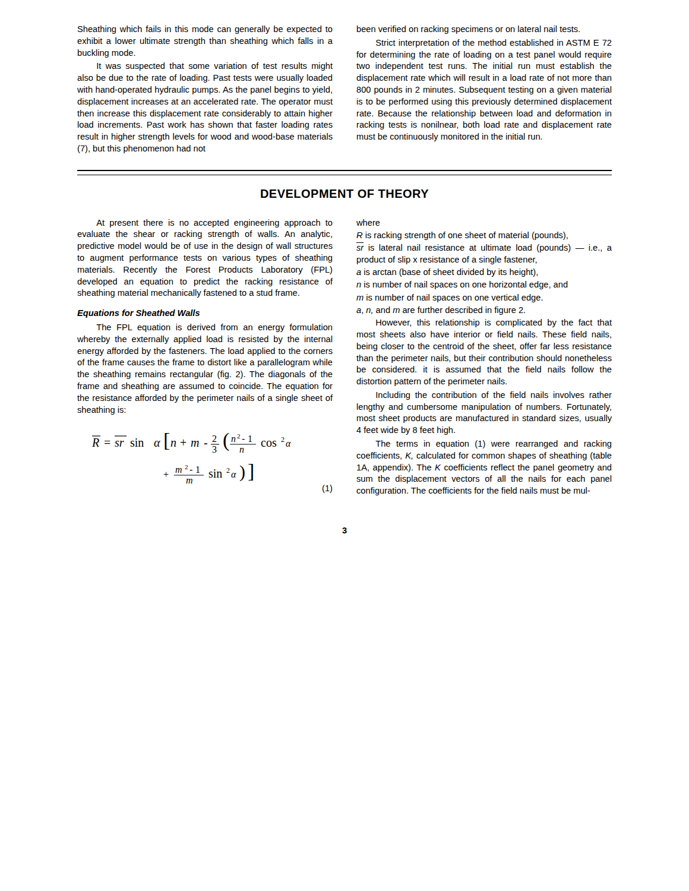Sheathing which fails in this mode can generally be expected to exhibit a lower ultimate strength than sheathing which falls in a buckling mode.
It was suspected that some variation of test results might also be due to the rate of loading. Past tests were usually loaded with hand-operated hydraulic pumps. As the panel begins to yield, displacement increases at an accelerated rate. The operator must then increase this displacement rate considerably to attain higher load increments. Past work has shown that faster loading rates result in higher strength levels for wood and wood-base materials (7), but this phenomenon had not
been verified on racking specimens or on lateral nail tests.
Strict interpretation of the method established in ASTM E 72 for determining the rate of loading on a test panel would require two independent test runs. The initial run must establish the displacement rate which will result in a load rate of not more than 800 pounds in 2 minutes. Subsequent testing on a given material is to be performed using this previously determined displacement rate. Because the relationship between load and deformation in racking tests is nonilnear, both load rate and displacement rate must be continuously monitored in the initial run.
DEVELOPMENT OF THEORY
At present there is no accepted engineering approach to evaluate the shear or racking strength of walls. An analytic, predictive model would be of use in the design of wall structures to augment performance tests on various types of sheathing materials. Recently the Forest Products Laboratory (FPL) developed an equation to predict the racking resistance of sheathing material mechanically fastened to a stud frame.
Equations for Sheathed Walls
The FPL equation is derived from an energy formulation whereby the externally applied load is resisted by the internal energy afforded by the fasteners. The load applied to the corners of the frame causes the frame to distort like a parallelogram while the sheathing remains rectangular (fig. 2). The diagonals of the frame and sheathing are assumed to coincide. The equation for the resistance afforded by the perimeter nails of a single sheet of sheathing is:
(1)
where
R is racking strength of one sheet of material (pounds),
sr is lateral nail resistance at ultimate load (pounds) — i.e., a product of slip x resistance of a single fastener,
a is arctan (base of sheet divided by its height),
n is number of nail spaces on one horizontal edge, and
m is number of nail spaces on one vertical edge.
a, n, and m are further described in figure 2.
However, this relationship is complicated by the fact that most sheets also have interior or field nails. These field nails, being closer to the centroid of the sheet, offer far less resistance than the perimeter nails, but their contribution should nonetheless be considered. it is assumed that the field nails follow the distortion pattern of the perimeter nails.
Including the contribution of the field nails involves rather lengthy and cumbersome manipulation of numbers. Fortunately, most sheet products are manufactured in standard sizes, usually 4 feet wide by 8 feet high.
The terms in equation (1) were rearranged and racking coefficients, K, calculated for common shapes of sheathing (table 1A, appendix). The K coefficients reflect the panel geometry and sum the displacement vectors of all the nails for each panel configuration. The coefficients for the field nails must be mul-
3